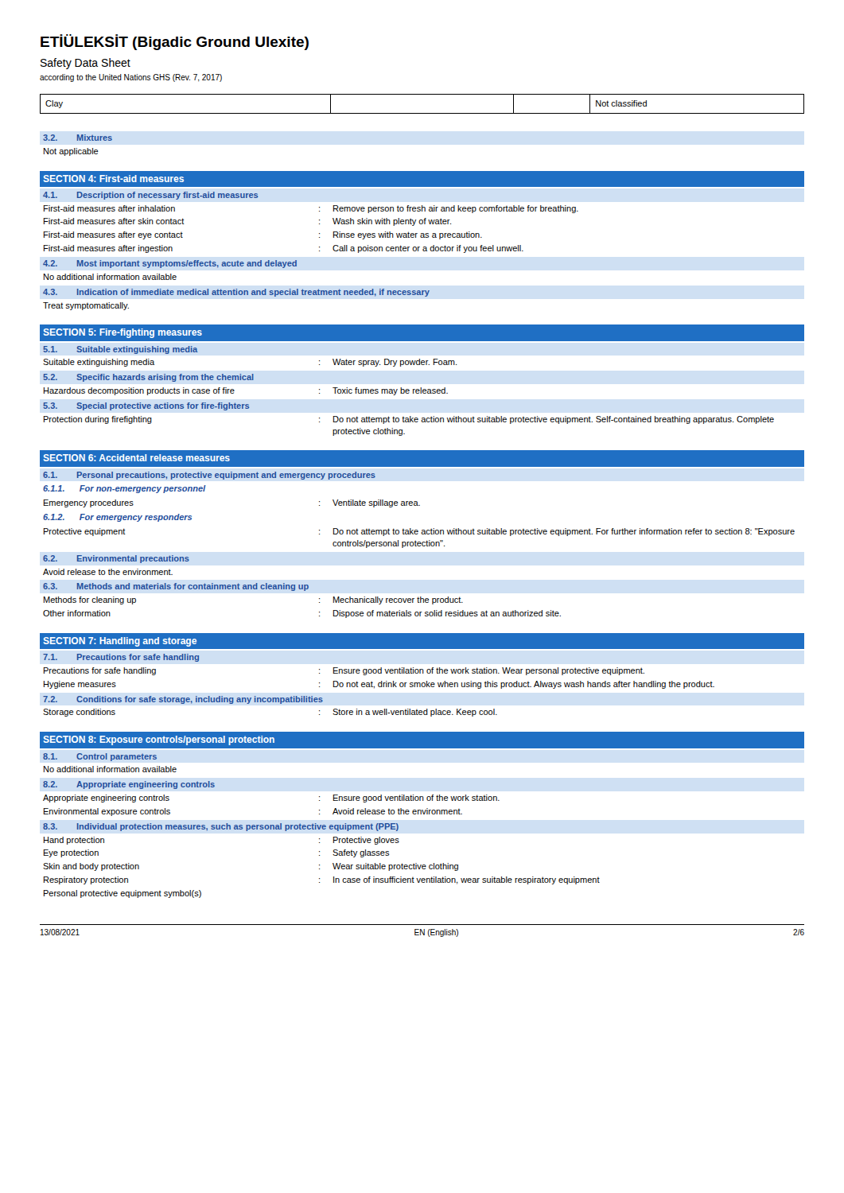ETİÜLEKSİT (Bigadic Ground Ulexite)
Safety Data Sheet
according to the United Nations GHS (Rev. 7, 2017)
| Clay | | | Not classified |
3.2. Mixtures
Not applicable
SECTION 4: First-aid measures
4.1. Description of necessary first-aid measures
| First-aid measures after inhalation | : | Remove person to fresh air and keep comfortable for breathing. |
| First-aid measures after skin contact | : | Wash skin with plenty of water. |
| First-aid measures after eye contact | : | Rinse eyes with water as a precaution. |
| First-aid measures after ingestion | : | Call a poison center or a doctor if you feel unwell. |
4.2. Most important symptoms/effects, acute and delayed
No additional information available
4.3. Indication of immediate medical attention and special treatment needed, if necessary
Treat symptomatically.
SECTION 5: Fire-fighting measures
5.1. Suitable extinguishing media
| Suitable extinguishing media | : | Water spray. Dry powder. Foam. |
5.2. Specific hazards arising from the chemical
| Hazardous decomposition products in case of fire | : | Toxic fumes may be released. |
5.3. Special protective actions for fire-fighters
| Protection during firefighting | : | Do not attempt to take action without suitable protective equipment. Self-contained breathing apparatus. Complete protective clothing. |
SECTION 6: Accidental release measures
6.1. Personal precautions, protective equipment and emergency procedures
6.1.1. For non-emergency personnel
| Emergency procedures | : | Ventilate spillage area. |
6.1.2. For emergency responders
| Protective equipment | : | Do not attempt to take action without suitable protective equipment. For further information refer to section 8: "Exposure controls/personal protection". |
6.2. Environmental precautions
Avoid release to the environment.
6.3. Methods and materials for containment and cleaning up
| Methods for cleaning up | : | Mechanically recover the product. |
| Other information | : | Dispose of materials or solid residues at an authorized site. |
SECTION 7: Handling and storage
7.1. Precautions for safe handling
| Precautions for safe handling | : | Ensure good ventilation of the work station. Wear personal protective equipment. |
| Hygiene measures | : | Do not eat, drink or smoke when using this product. Always wash hands after handling the product. |
7.2. Conditions for safe storage, including any incompatibilities
| Storage conditions | : | Store in a well-ventilated place. Keep cool. |
SECTION 8: Exposure controls/personal protection
8.1. Control parameters
No additional information available
8.2. Appropriate engineering controls
| Appropriate engineering controls | : | Ensure good ventilation of the work station. |
| Environmental exposure controls | : | Avoid release to the environment. |
8.3. Individual protection measures, such as personal protective equipment (PPE)
| Hand protection | : | Protective gloves |
| Eye protection | : | Safety glasses |
| Skin and body protection | : | Wear suitable protective clothing |
| Respiratory protection | : | In case of insufficient ventilation, wear suitable respiratory equipment |
Personal protective equipment symbol(s)
13/08/2021
EN (English)
2/6